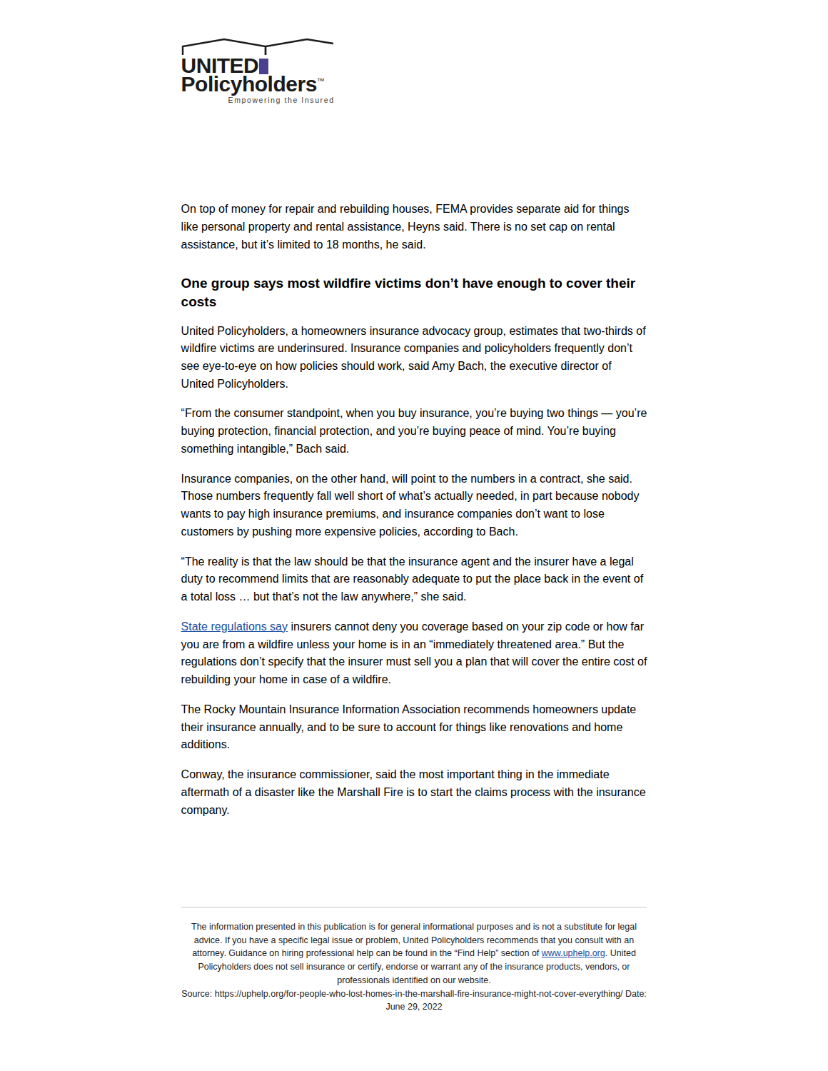UNITED
Policyholders™
Empowering the Insured
On top of money for repair and rebuilding houses, FEMA provides separate aid for things like personal property and rental assistance, Heyns said. There is no set cap on rental assistance, but it’s limited to 18 months, he said.
One group says most wildfire victims don’t have enough to cover their costs
United Policyholders, a homeowners insurance advocacy group, estimates that two-thirds of wildfire victims are underinsured. Insurance companies and policyholders frequently don’t see eye-to-eye on how policies should work, said Amy Bach, the executive director of United Policyholders.
“From the consumer standpoint, when you buy insurance, you’re buying two things — you’re buying protection, financial protection, and you’re buying peace of mind. You’re buying something intangible,” Bach said.
Insurance companies, on the other hand, will point to the numbers in a contract, she said. Those numbers frequently fall well short of what’s actually needed, in part because nobody wants to pay high insurance premiums, and insurance companies don’t want to lose customers by pushing more expensive policies, according to Bach.
“The reality is that the law should be that the insurance agent and the insurer have a legal duty to recommend limits that are reasonably adequate to put the place back in the event of a total loss … but that’s not the law anywhere,” she said.
State regulations say insurers cannot deny you coverage based on your zip code or how far you are from a wildfire unless your home is in an “immediately threatened area.” But the regulations don’t specify that the insurer must sell you a plan that will cover the entire cost of rebuilding your home in case of a wildfire.
The Rocky Mountain Insurance Information Association recommends homeowners update their insurance annually, and to be sure to account for things like renovations and home additions.
Conway, the insurance commissioner, said the most important thing in the immediate aftermath of a disaster like the Marshall Fire is to start the claims process with the insurance company.
The information presented in this publication is for general informational purposes and is not a substitute for legal advice. If you have a specific legal issue or problem, United Policyholders recommends that you consult with an attorney. Guidance on hiring professional help can be found in the “Find Help” section of www.uphelp.org. United Policyholders does not sell insurance or certify, endorse or warrant any of the insurance products, vendors, or professionals identified on our website.
Source: https://uphelp.org/for-people-who-lost-homes-in-the-marshall-fire-insurance-might-not-cover-everything/ Date: June 29, 2022